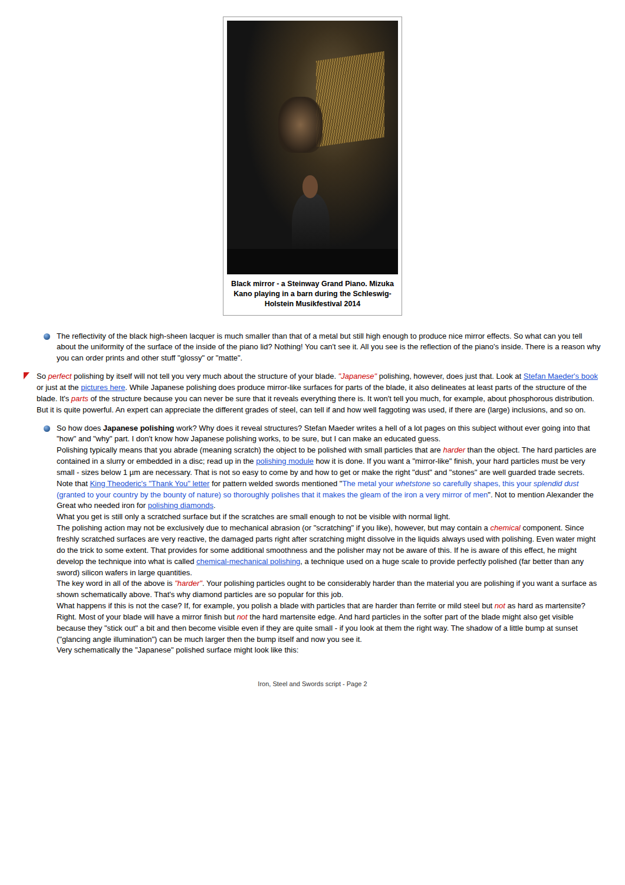Black mirror - a Steinway Grand Piano. Mizuka Kano playing in a barn during the Schleswig-Holstein Musikfestival 2014
The reflectivity of the black high-sheen lacquer is much smaller than that of a metal but still high enough to produce nice mirror effects. So what can you tell about the uniformity of the surface of the inside of the piano lid? Nothing! You can't see it. All you see is the reflection of the piano's inside. There is a reason why you can order prints and other stuff "glossy" or "matte".
So perfect polishing by itself will not tell you very much about the structure of your blade. "Japanese" polishing, however, does just that. Look at Stefan Maeder's book or just at the pictures here. While Japanese polishing does produce mirror-like surfaces for parts of the blade, it also delineates at least parts of the structure of the blade. It's parts of the structure because you can never be sure that it reveals everything there is. It won't tell you much, for example, about phosphorous distribution. But it is quite powerful. An expert can appreciate the different grades of steel, can tell if and how well faggoting was used, if there are (large) inclusions, and so on.
So how does Japanese polishing work? Why does it reveal structures? Stefan Maeder writes a hell of a lot pages on this subject without ever going into that "how" and "why" part. I don't know how Japanese polishing works, to be sure, but I can make an educated guess.
Polishing typically means that you abrade (meaning scratch) the object to be polished with small particles that are harder than the object. The hard particles are contained in a slurry or embedded in a disc; read up in the polishing module how it is done. If you want a "mirror-like" finish, your hard particles must be very small - sizes below 1 µm are necessary. That is not so easy to come by and how to get or make the right "dust" and "stones" are well guarded trade secrets. Note that King Theoderic's "Thank You" letter for pattern welded swords mentioned "The metal your whetstone so carefully shapes, this your splendid dust (granted to your country by the bounty of nature) so thoroughly polishes that it makes the gleam of the iron a very mirror of men". Not to mention Alexander the Great who needed iron for polishing diamonds.
What you get is still only a scratched surface but if the scratches are small enough to not be visible with normal light.
The polishing action may not be exclusively due to mechanical abrasion (or "scratching" if you like), however, but may contain a chemical component. Since freshly scratched surfaces are very reactive, the damaged parts right after scratching might dissolve in the liquids always used with polishing. Even water might do the trick to some extent. That provides for some additional smoothness and the polisher may not be aware of this. If he is aware of this effect, he might develop the technique into what is called chemical-mechanical polishing, a technique used on a huge scale to provide perfectly polished (far better than any sword) silicon wafers in large quantities.
The key word in all of the above is "harder". Your polishing particles ought to be considerably harder than the material you are polishing if you want a surface as shown schematically above. That's why diamond particles are so popular for this job.
What happens if this is not the case? If, for example, you polish a blade with particles that are harder than ferrite or mild steel but not as hard as martensite?
Right. Most of your blade will have a mirror finish but not the hard martensite edge. And hard particles in the softer part of the blade might also get visible because they "stick out" a bit and then become visible even if they are quite small - if you look at them the right way. The shadow of a little bump at sunset ("glancing angle illumination") can be much larger then the bump itself and now you see it.
Very schematically the "Japanese" polished surface might look like this:
Iron, Steel and Swords script - Page 2